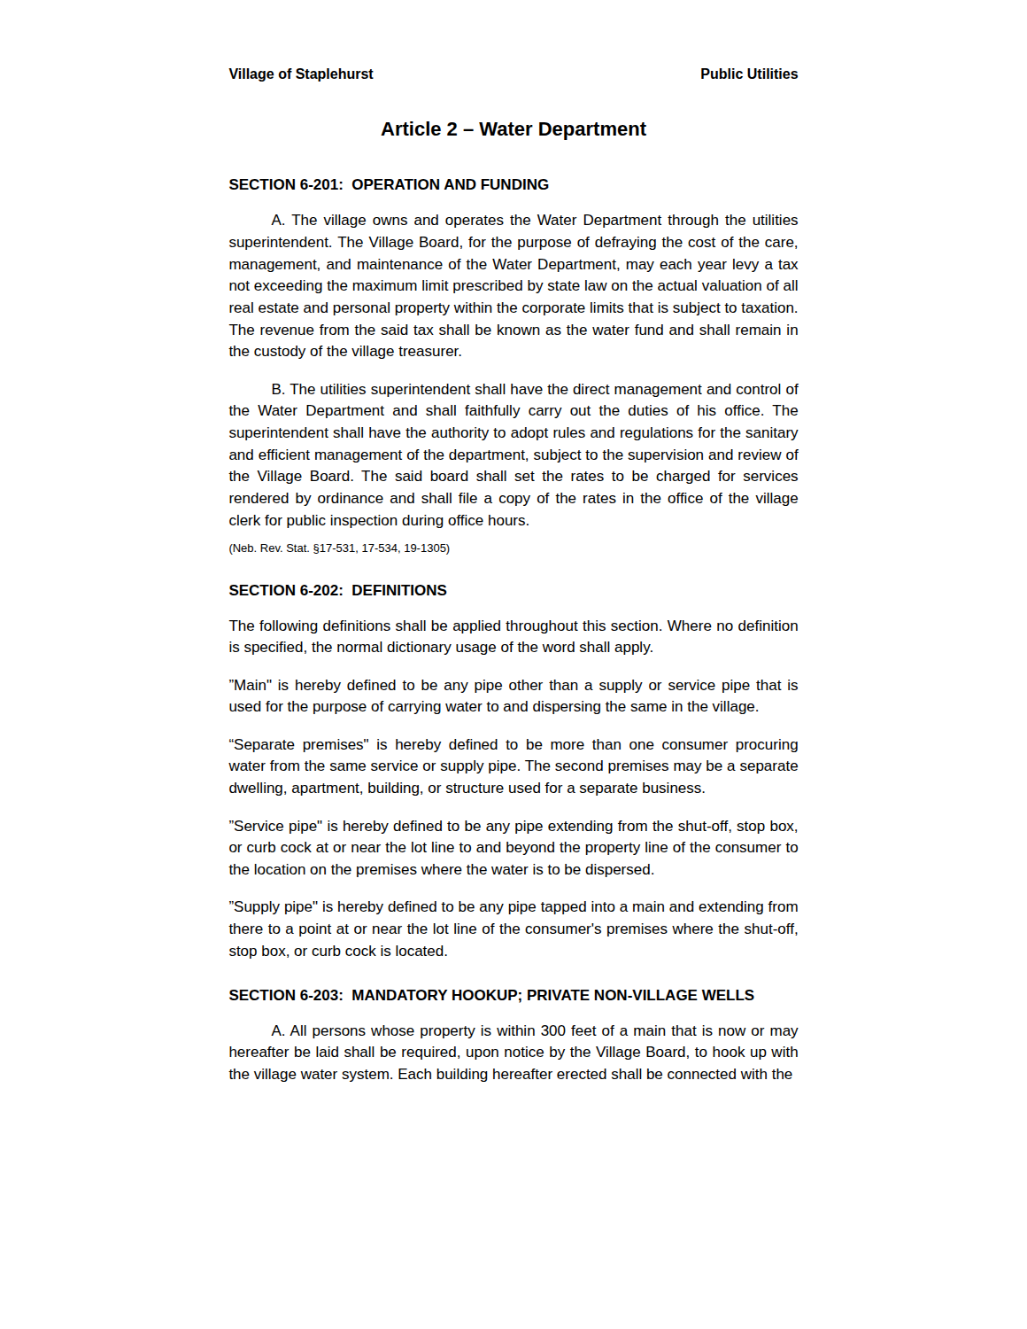Village of Staplehurst Public Utilities
Article 2 – Water Department
SECTION 6-201: OPERATION AND FUNDING
A. The village owns and operates the Water Department through the utilities superintendent. The Village Board, for the purpose of defraying the cost of the care, management, and maintenance of the Water Department, may each year levy a tax not exceeding the maximum limit prescribed by state law on the actual valuation of all real estate and personal property within the corporate limits that is subject to taxation. The revenue from the said tax shall be known as the water fund and shall remain in the custody of the village treasurer.
B. The utilities superintendent shall have the direct management and control of the Water Department and shall faithfully carry out the duties of his office. The superintendent shall have the authority to adopt rules and regulations for the sanitary and efficient management of the department, subject to the supervision and review of the Village Board. The said board shall set the rates to be charged for services rendered by ordinance and shall file a copy of the rates in the office of the village clerk for public inspection during office hours.
(Neb. Rev. Stat. §17-531, 17-534, 19-1305)
SECTION 6-202: DEFINITIONS
The following definitions shall be applied throughout this section. Where no definition is specified, the normal dictionary usage of the word shall apply.
”Main" is hereby defined to be any pipe other than a supply or service pipe that is used for the purpose of carrying water to and dispersing the same in the village.
“Separate premises" is hereby defined to be more than one consumer procuring water from the same service or supply pipe. The second premises may be a separate dwelling, apartment, building, or structure used for a separate business.
”Service pipe" is hereby defined to be any pipe extending from the shut-off, stop box, or curb cock at or near the lot line to and beyond the property line of the consumer to the location on the premises where the water is to be dispersed.
”Supply pipe" is hereby defined to be any pipe tapped into a main and extending from there to a point at or near the lot line of the consumer's premises where the shut-off, stop box, or curb cock is located.
SECTION 6-203: MANDATORY HOOKUP; PRIVATE NON-VILLAGE WELLS
A. All persons whose property is within 300 feet of a main that is now or may hereafter be laid shall be required, upon notice by the Village Board, to hook up with the village water system. Each building hereafter erected shall be connected with the